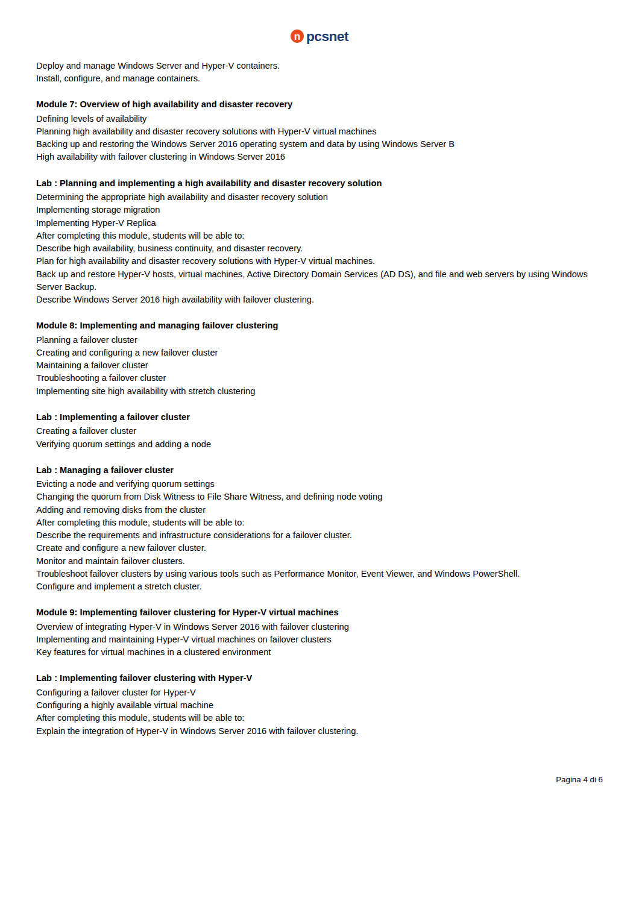npcsnet
Deploy and manage Windows Server and Hyper-V containers.
Install, configure, and manage containers.
Module 7: Overview of high availability and disaster recovery
Defining levels of availability
Planning high availability and disaster recovery solutions with Hyper-V virtual machines
Backing up and restoring the Windows Server 2016 operating system and data by using Windows Server B
High availability with failover clustering in Windows Server 2016
Lab : Planning and implementing a high availability and disaster recovery solution
Determining the appropriate high availability and disaster recovery solution
Implementing storage migration
Implementing Hyper-V Replica
After completing this module, students will be able to:
Describe high availability, business continuity, and disaster recovery.
Plan for high availability and disaster recovery solutions with Hyper-V virtual machines.
Back up and restore Hyper-V hosts, virtual machines, Active Directory Domain Services (AD DS), and file and web servers by using Windows Server Backup.
Describe Windows Server 2016 high availability with failover clustering.
Module 8: Implementing and managing failover clustering
Planning a failover cluster
Creating and configuring a new failover cluster
Maintaining a failover cluster
Troubleshooting a failover cluster
Implementing site high availability with stretch clustering
Lab : Implementing a failover cluster
Creating a failover cluster
Verifying quorum settings and adding a node
Lab : Managing a failover cluster
Evicting a node and verifying quorum settings
Changing the quorum from Disk Witness to File Share Witness, and defining node voting
Adding and removing disks from the cluster
After completing this module, students will be able to:
Describe the requirements and infrastructure considerations for a failover cluster.
Create and configure a new failover cluster.
Monitor and maintain failover clusters.
Troubleshoot failover clusters by using various tools such as Performance Monitor, Event Viewer, and Windows PowerShell.
Configure and implement a stretch cluster.
Module 9: Implementing failover clustering for Hyper-V virtual machines
Overview of integrating Hyper-V in Windows Server 2016 with failover clustering
Implementing and maintaining Hyper-V virtual machines on failover clusters
Key features for virtual machines in a clustered environment
Lab : Implementing failover clustering with Hyper-V
Configuring a failover cluster for Hyper-V
Configuring a highly available virtual machine
After completing this module, students will be able to:
Explain the integration of Hyper-V in Windows Server 2016 with failover clustering.
Pagina 4 di 6